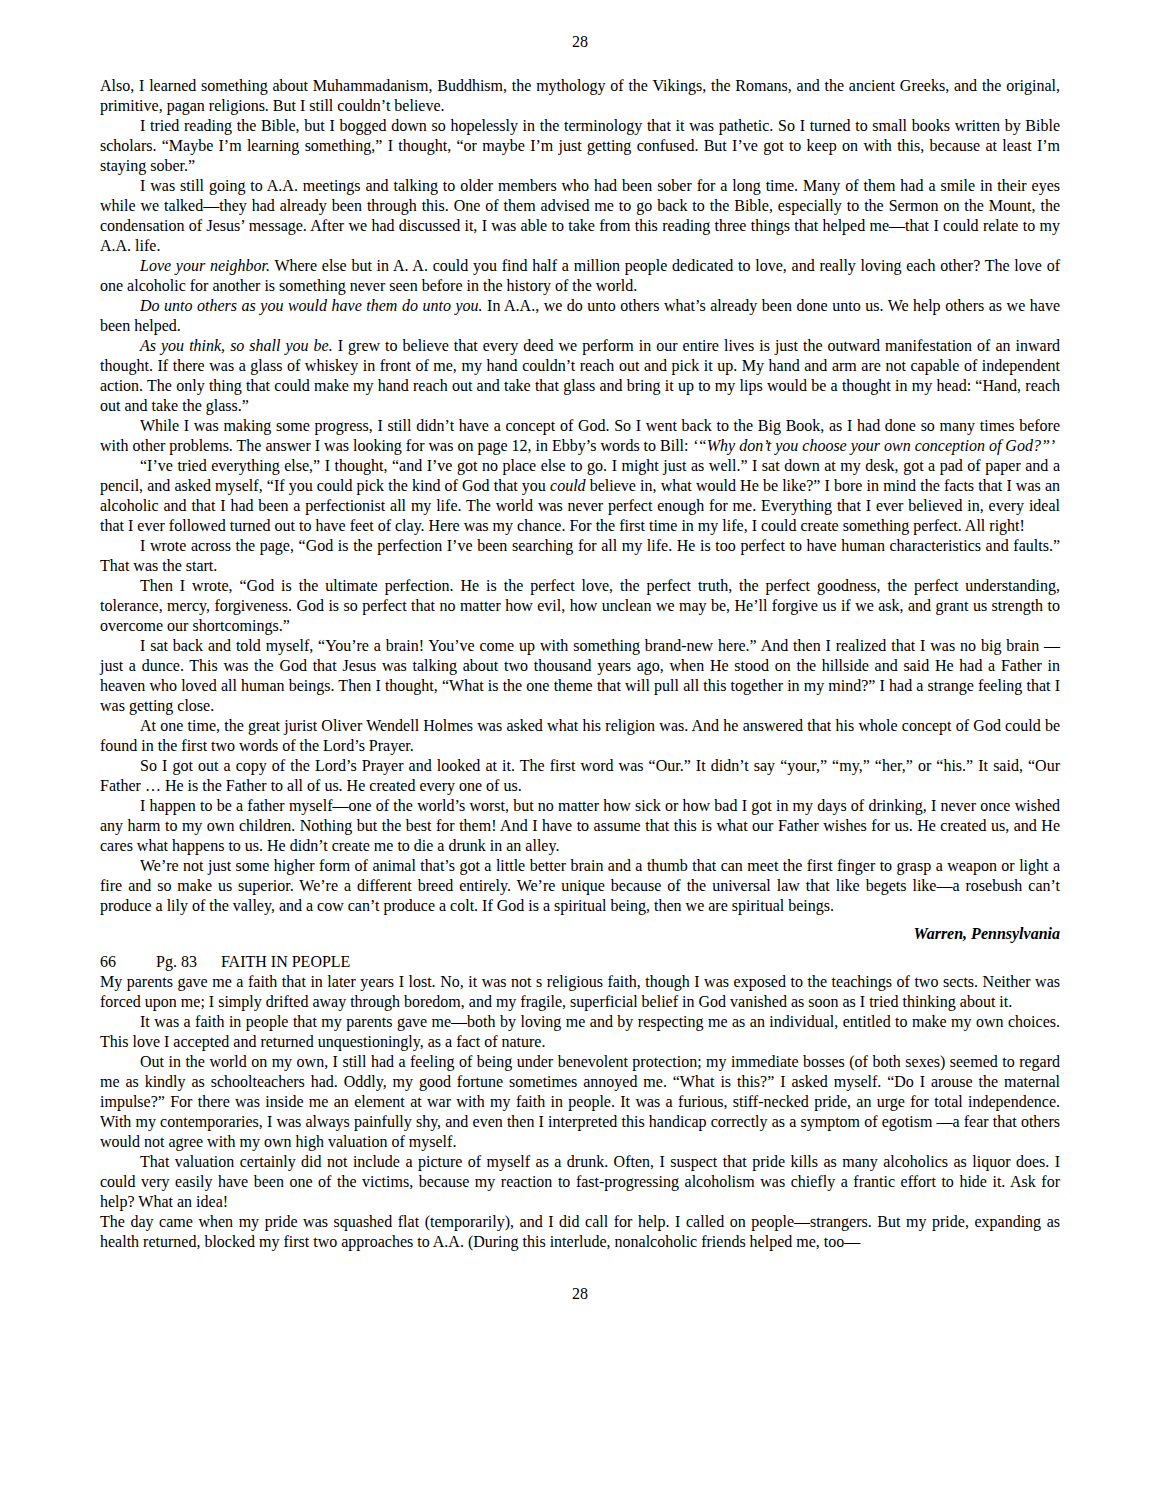28
Also, I learned something about Muhammadanism, Buddhism, the mythology of the Vikings, the Romans, and the ancient Greeks, and the original, primitive, pagan religions. But I still couldn’t believe.
I tried reading the Bible, but I bogged down so hopelessly in the terminology that it was pathetic. So I turned to small books written by Bible scholars. “Maybe I’m learning something,” I thought, “or maybe I’m just getting confused. But I’ve got to keep on with this, because at least I’m staying sober.”
I was still going to A.A. meetings and talking to older members who had been sober for a long time. Many of them had a smile in their eyes while we talked—they had already been through this. One of them advised me to go back to the Bible, especially to the Sermon on the Mount, the condensation of Jesus’ message. After we had discussed it, I was able to take from this reading three things that helped me—that I could relate to my A.A. life.
Love your neighbor. Where else but in A. A. could you find half a million people dedicated to love, and really loving each other? The love of one alcoholic for another is something never seen before in the history of the world.
Do unto others as you would have them do unto you. In A.A., we do unto others what’s already been done unto us. We help others as we have been helped.
As you think, so shall you be. I grew to believe that every deed we perform in our entire lives is just the outward manifestation of an inward thought. If there was a glass of whiskey in front of me, my hand couldn’t reach out and pick it up. My hand and arm are not capable of independent action. The only thing that could make my hand reach out and take that glass and bring it up to my lips would be a thought in my head: “Hand, reach out and take the glass.”
While I was making some progress, I still didn’t have a concept of God. So I went back to the Big Book, as I had done so many times before with other problems. The answer I was looking for was on page 12, in Ebby’s words to Bill: ‘“Why don’t you choose your own conception of God?”’
“I’ve tried everything else,” I thought, “and I’ve got no place else to go. I might just as well.” I sat down at my desk, got a pad of paper and a pencil, and asked myself, “If you could pick the kind of God that you could believe in, what would He be like?” I bore in mind the facts that I was an alcoholic and that I had been a perfectionist all my life. The world was never perfect enough for me. Everything that I ever believed in, every ideal that I ever followed turned out to have feet of clay. Here was my chance. For the first time in my life, I could create something perfect. All right!
I wrote across the page, “God is the perfection I’ve been searching for all my life. He is too perfect to have human characteristics and faults.” That was the start.
Then I wrote, “God is the ultimate perfection. He is the perfect love, the perfect truth, the perfect goodness, the perfect understanding, tolerance, mercy, forgiveness. God is so perfect that no matter how evil, how unclean we may be, He’ll forgive us if we ask, and grant us strength to overcome our shortcomings.”
I sat back and told myself, “You’re a brain! You’ve come up with something brand-new here.” And then I realized that I was no big brain —just a dunce. This was the God that Jesus was talking about two thousand years ago, when He stood on the hillside and said He had a Father in heaven who loved all human beings. Then I thought, “What is the one theme that will pull all this together in my mind?” I had a strange feeling that I was getting close.
At one time, the great jurist Oliver Wendell Holmes was asked what his religion was. And he answered that his whole concept of God could be found in the first two words of the Lord’s Prayer.
So I got out a copy of the Lord’s Prayer and looked at it. The first word was “Our.” It didn’t say “your,” “my,” “her,” or “his.” It said, “Our Father … He is the Father to all of us. He created every one of us.
I happen to be a father myself—one of the world’s worst, but no matter how sick or how bad I got in my days of drinking, I never once wished any harm to my own children. Nothing but the best for them! And I have to assume that this is what our Father wishes for us. He created us, and He cares what happens to us. He didn’t create me to die a drunk in an alley.
We’re not just some higher form of animal that’s got a little better brain and a thumb that can meet the first finger to grasp a weapon or light a fire and so make us superior. We’re a different breed entirely. We’re unique because of the universal law that like begets like—a rosebush can’t produce a lily of the valley, and a cow can’t produce a colt. If God is a spiritual being, then we are spiritual beings.
Warren, Pennsylvania
66 Pg. 83 FAITH IN PEOPLE
My parents gave me a faith that in later years I lost. No, it was not s religious faith, though I was exposed to the teachings of two sects. Neither was forced upon me; I simply drifted away through boredom, and my fragile, superficial belief in God vanished as soon as I tried thinking about it.
It was a faith in people that my parents gave me—both by loving me and by respecting me as an individual, entitled to make my own choices. This love I accepted and returned unquestioningly, as a fact of nature.
Out in the world on my own, I still had a feeling of being under benevolent protection; my immediate bosses (of both sexes) seemed to regard me as kindly as schoolteachers had. Oddly, my good fortune sometimes annoyed me. “What is this?” I asked myself. “Do I arouse the maternal impulse?” For there was inside me an element at war with my faith in people. It was a furious, stiff-necked pride, an urge for total independence. With my contemporaries, I was always painfully shy, and even then I interpreted this handicap correctly as a symptom of egotism —a fear that others would not agree with my own high valuation of myself.
That valuation certainly did not include a picture of myself as a drunk. Often, I suspect that pride kills as many alcoholics as liquor does. I could very easily have been one of the victims, because my reaction to fast-progressing alcoholism was chiefly a frantic effort to hide it. Ask for help? What an idea!
The day came when my pride was squashed flat (temporarily), and I did call for help. I called on people—strangers. But my pride, expanding as health returned, blocked my first two approaches to A.A. (During this interlude, nonalcoholic friends helped me, too—
28